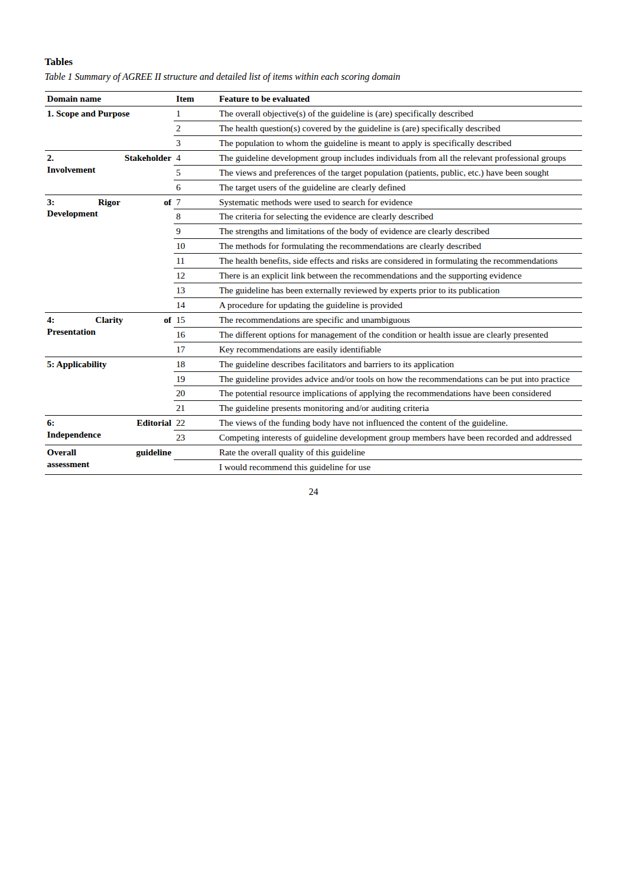Tables
Table 1 Summary of AGREE II structure and detailed list of items within each scoring domain
| Domain name | Item | Feature to be evaluated |
| --- | --- | --- |
| 1. Scope and Purpose | 1 | The overall objective(s) of the guideline is (are) specifically described |
| 2 | The health question(s) covered by the guideline is (are) specifically described |
| 3 | The population to whom the guideline is meant to apply is specifically described |
| 2. Stakeholder Involvement | 4 | The guideline development group includes individuals from all the relevant professional groups |
| 5 | The views and preferences of the target population (patients, public, etc.) have been sought |
| 6 | The target users of the guideline are clearly defined |
| 3: Rigor of Development | 7 | Systematic methods were used to search for evidence |
| 8 | The criteria for selecting the evidence are clearly described |
| 9 | The strengths and limitations of the body of evidence are clearly described |
| 10 | The methods for formulating the recommendations are clearly described |
| 11 | The health benefits, side effects and risks are considered in formulating the recommendations |
| 12 | There is an explicit link between the recommendations and the supporting evidence |
| 13 | The guideline has been externally reviewed by experts prior to its publication |
| 14 | A procedure for updating the guideline is provided |
| 4: Clarity of Presentation | 15 | The recommendations are specific and unambiguous |
| 16 | The different options for management of the condition or health issue are clearly presented |
| 17 | Key recommendations are easily identifiable |
| 5: Applicability | 18 | The guideline describes facilitators and barriers to its application |
| 19 | The guideline provides advice and/or tools on how the recommendations can be put into practice |
| 20 | The potential resource implications of applying the recommendations have been considered |
| 21 | The guideline presents monitoring and/or auditing criteria |
| 6: Editorial Independence | 22 | The views of the funding body have not influenced the content of the guideline. |
| 23 | Competing interests of guideline development group members have been recorded and addressed |
| Overall guideline assessment | | Rate the overall quality of this guideline |
| | I would recommend this guideline for use |
24